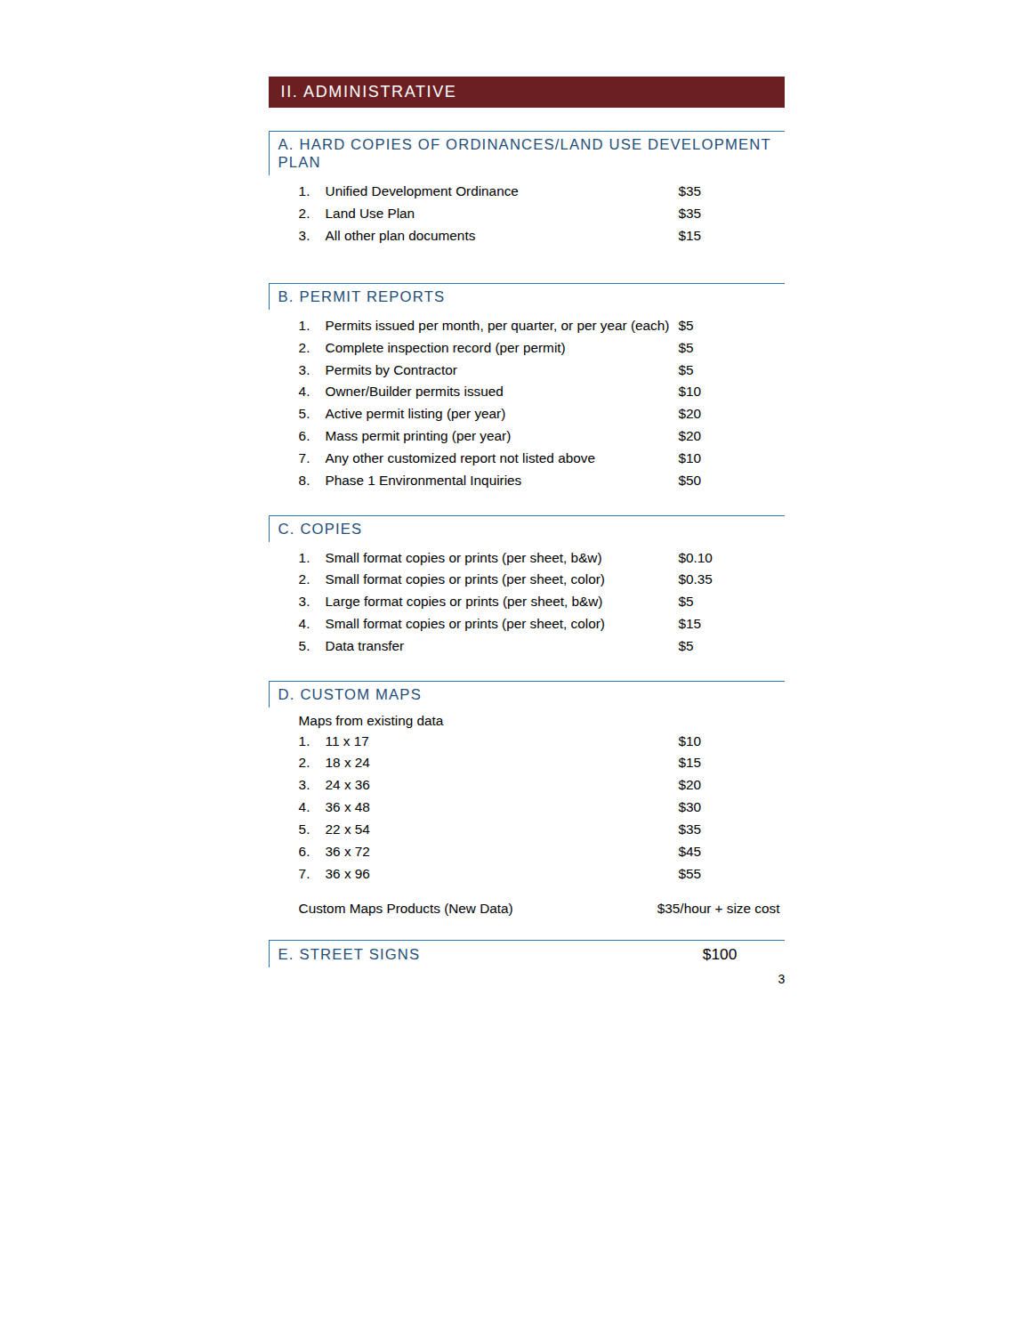II. ADMINISTRATIVE
A. HARD COPIES OF ORDINANCES/LAND USE DEVELOPMENT PLAN
Unified Development Ordinance$35
Land Use Plan$35
All other plan documents$15
B. PERMIT REPORTS
Permits issued per month, per quarter, or per year (each)$5
Complete inspection record (per permit)$5
Permits by Contractor$5
Owner/Builder permits issued$10
Active permit listing (per year)$20
Mass permit printing (per year)$20
Any other customized report not listed above$10
Phase 1 Environmental Inquiries$50
C. COPIES
Small format copies or prints (per sheet, b&w)$0.10
Small format copies or prints (per sheet, color)$0.35
Large format copies or prints (per sheet, b&w)$5
Small format copies or prints (per sheet, color)$15
Data transfer$5
D. CUSTOM MAPS
Maps from existing data
11 x 17$10
18 x 24$15
24 x 36$20
36 x 48$30
22 x 54$35
36 x 72$45
36 x 96$55
Custom Maps Products (New Data) $35/hour + size cost
E. STREET SIGNS $100
3